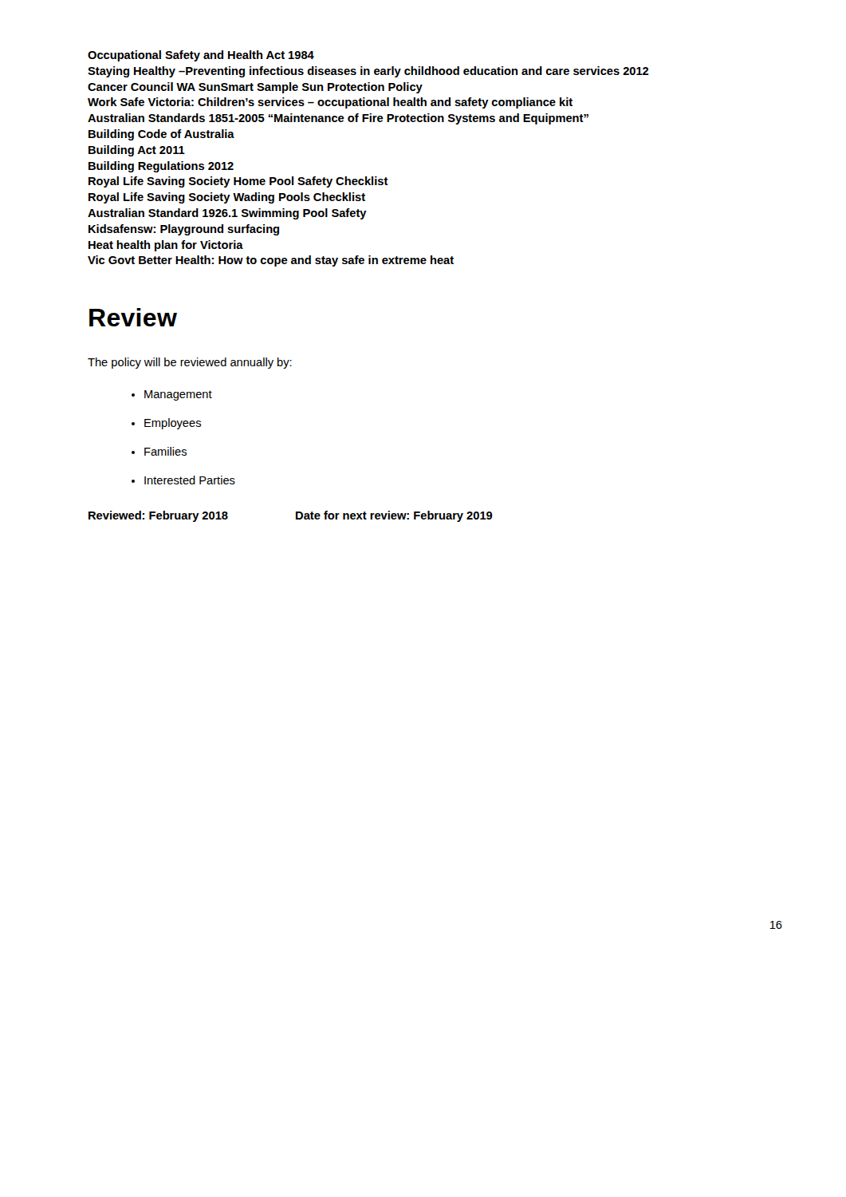Occupational Safety and Health Act 1984
Staying Healthy –Preventing infectious diseases in early childhood education and care services 2012
Cancer Council WA SunSmart Sample Sun Protection Policy
Work Safe Victoria: Children’s services – occupational health and safety compliance kit
Australian Standards 1851-2005 “Maintenance of Fire Protection Systems and Equipment”
Building Code of Australia
Building Act 2011
Building Regulations 2012
Royal Life Saving Society Home Pool Safety Checklist
Royal Life Saving Society Wading Pools Checklist
Australian Standard 1926.1 Swimming Pool Safety
Kidsafensw: Playground surfacing
Heat health plan for Victoria
Vic Govt Better Health: How to cope and stay safe in extreme heat
Review
The policy will be reviewed annually by:
Management
Employees
Families
Interested Parties
Reviewed: February 2018 Date for next review: February 2019
16